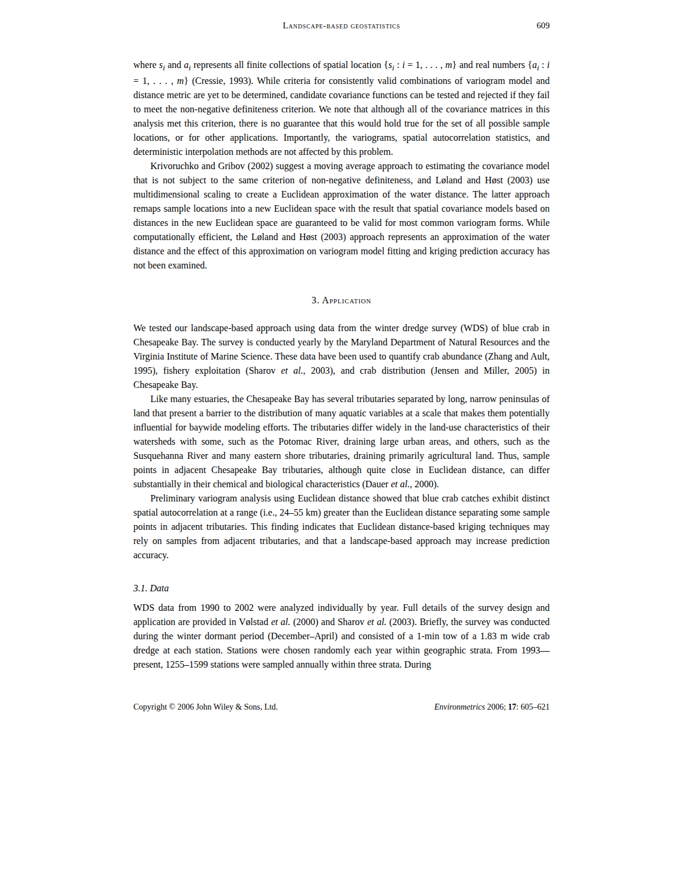Landscape-based geostatistics 609
where si and ai represents all finite collections of spatial location {si : i = 1, . . . , m} and real numbers {ai : i = 1, . . . , m} (Cressie, 1993). While criteria for consistently valid combinations of variogram model and distance metric are yet to be determined, candidate covariance functions can be tested and rejected if they fail to meet the non-negative definiteness criterion. We note that although all of the covariance matrices in this analysis met this criterion, there is no guarantee that this would hold true for the set of all possible sample locations, or for other applications. Importantly, the variograms, spatial autocorrelation statistics, and deterministic interpolation methods are not affected by this problem.
Krivoruchko and Gribov (2002) suggest a moving average approach to estimating the covariance model that is not subject to the same criterion of non-negative definiteness, and Løland and Høst (2003) use multidimensional scaling to create a Euclidean approximation of the water distance. The latter approach remaps sample locations into a new Euclidean space with the result that spatial covariance models based on distances in the new Euclidean space are guaranteed to be valid for most common variogram forms. While computationally efficient, the Løland and Høst (2003) approach represents an approximation of the water distance and the effect of this approximation on variogram model fitting and kriging prediction accuracy has not been examined.
3. Application
We tested our landscape-based approach using data from the winter dredge survey (WDS) of blue crab in Chesapeake Bay. The survey is conducted yearly by the Maryland Department of Natural Resources and the Virginia Institute of Marine Science. These data have been used to quantify crab abundance (Zhang and Ault, 1995), fishery exploitation (Sharov et al., 2003), and crab distribution (Jensen and Miller, 2005) in Chesapeake Bay.
Like many estuaries, the Chesapeake Bay has several tributaries separated by long, narrow peninsulas of land that present a barrier to the distribution of many aquatic variables at a scale that makes them potentially influential for baywide modeling efforts. The tributaries differ widely in the land-use characteristics of their watersheds with some, such as the Potomac River, draining large urban areas, and others, such as the Susquehanna River and many eastern shore tributaries, draining primarily agricultural land. Thus, sample points in adjacent Chesapeake Bay tributaries, although quite close in Euclidean distance, can differ substantially in their chemical and biological characteristics (Dauer et al., 2000).
Preliminary variogram analysis using Euclidean distance showed that blue crab catches exhibit distinct spatial autocorrelation at a range (i.e., 24–55 km) greater than the Euclidean distance separating some sample points in adjacent tributaries. This finding indicates that Euclidean distance-based kriging techniques may rely on samples from adjacent tributaries, and that a landscape-based approach may increase prediction accuracy.
3.1. Data
WDS data from 1990 to 2002 were analyzed individually by year. Full details of the survey design and application are provided in Vølstad et al. (2000) and Sharov et al. (2003). Briefly, the survey was conducted during the winter dormant period (December–April) and consisted of a 1-min tow of a 1.83 m wide crab dredge at each station. Stations were chosen randomly each year within geographic strata. From 1993—present, 1255–1599 stations were sampled annually within three strata. During
Copyright © 2006 John Wiley & Sons, Ltd. Environmetrics 2006; 17: 605–621